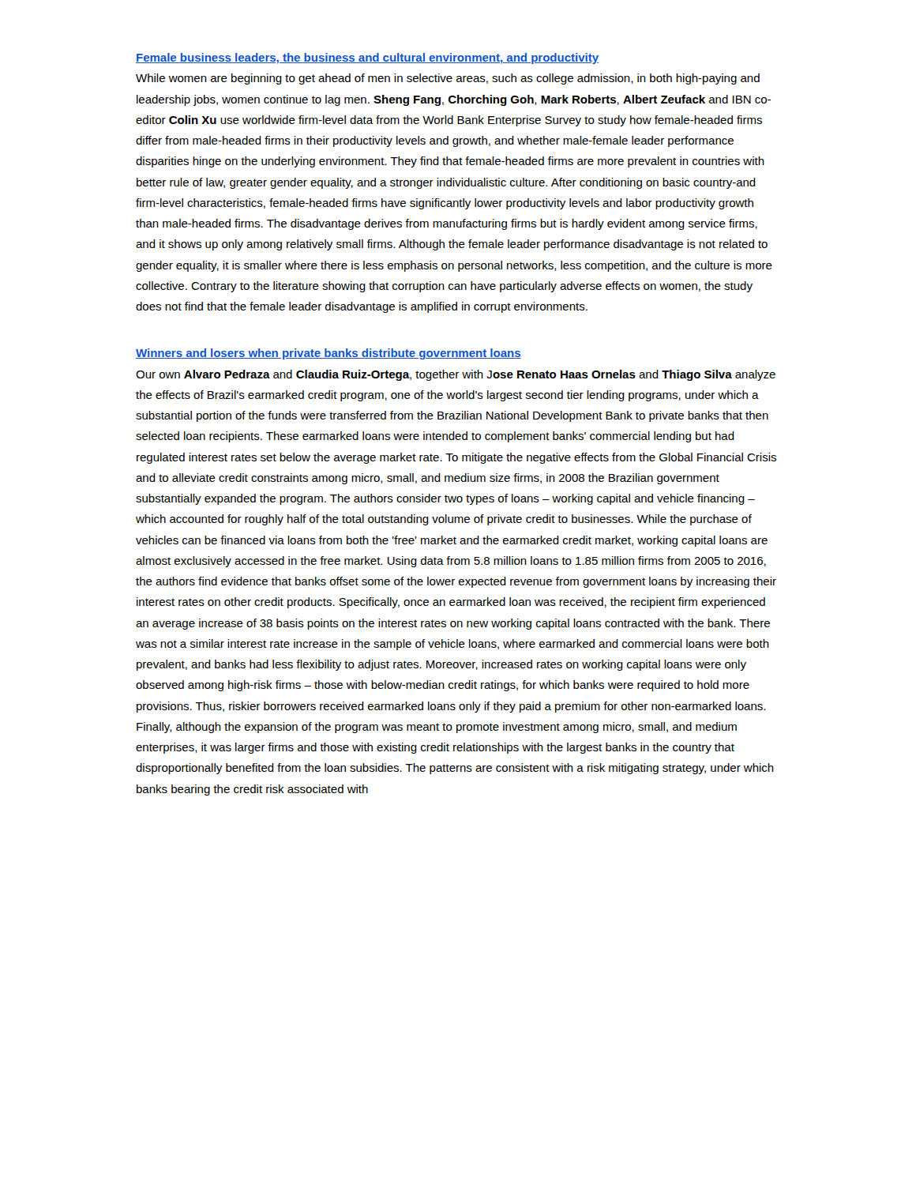Female business leaders, the business and cultural environment, and productivity
While women are beginning to get ahead of men in selective areas, such as college admission, in both high-paying and leadership jobs, women continue to lag men. Sheng Fang, Chorching Goh, Mark Roberts, Albert Zeufack and IBN co-editor Colin Xu use worldwide firm-level data from the World Bank Enterprise Survey to study how female-headed firms differ from male-headed firms in their productivity levels and growth, and whether male-female leader performance disparities hinge on the underlying environment. They find that female-headed firms are more prevalent in countries with better rule of law, greater gender equality, and a stronger individualistic culture. After conditioning on basic country-and firm-level characteristics, female-headed firms have significantly lower productivity levels and labor productivity growth than male-headed firms. The disadvantage derives from manufacturing firms but is hardly evident among service firms, and it shows up only among relatively small firms. Although the female leader performance disadvantage is not related to gender equality, it is smaller where there is less emphasis on personal networks, less competition, and the culture is more collective. Contrary to the literature showing that corruption can have particularly adverse effects on women, the study does not find that the female leader disadvantage is amplified in corrupt environments.
Winners and losers when private banks distribute government loans
Our own Alvaro Pedraza and Claudia Ruiz-Ortega, together with Jose Renato Haas Ornelas and Thiago Silva analyze the effects of Brazil's earmarked credit program, one of the world's largest second tier lending programs, under which a substantial portion of the funds were transferred from the Brazilian National Development Bank to private banks that then selected loan recipients. These earmarked loans were intended to complement banks' commercial lending but had regulated interest rates set below the average market rate. To mitigate the negative effects from the Global Financial Crisis and to alleviate credit constraints among micro, small, and medium size firms, in 2008 the Brazilian government substantially expanded the program. The authors consider two types of loans – working capital and vehicle financing – which accounted for roughly half of the total outstanding volume of private credit to businesses. While the purchase of vehicles can be financed via loans from both the 'free' market and the earmarked credit market, working capital loans are almost exclusively accessed in the free market. Using data from 5.8 million loans to 1.85 million firms from 2005 to 2016, the authors find evidence that banks offset some of the lower expected revenue from government loans by increasing their interest rates on other credit products. Specifically, once an earmarked loan was received, the recipient firm experienced an average increase of 38 basis points on the interest rates on new working capital loans contracted with the bank. There was not a similar interest rate increase in the sample of vehicle loans, where earmarked and commercial loans were both prevalent, and banks had less flexibility to adjust rates. Moreover, increased rates on working capital loans were only observed among high-risk firms – those with below-median credit ratings, for which banks were required to hold more provisions. Thus, riskier borrowers received earmarked loans only if they paid a premium for other non-earmarked loans. Finally, although the expansion of the program was meant to promote investment among micro, small, and medium enterprises, it was larger firms and those with existing credit relationships with the largest banks in the country that disproportionally benefited from the loan subsidies. The patterns are consistent with a risk mitigating strategy, under which banks bearing the credit risk associated with